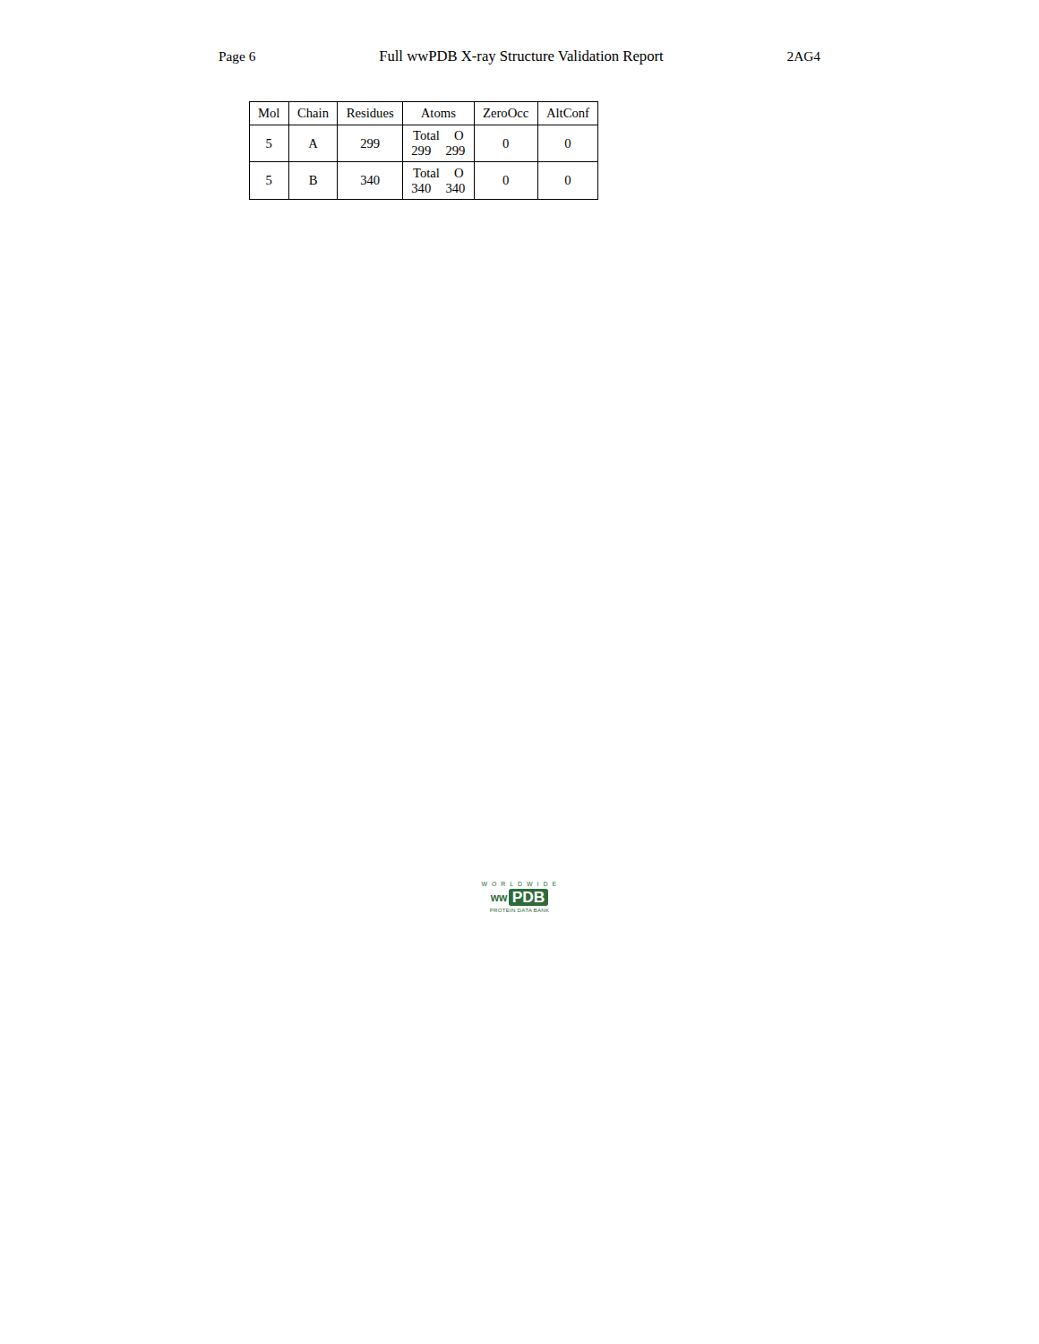Page 6
Full wwPDB X-ray Structure Validation Report
2AG4
| Mol | Chain | Residues | Atoms | ZeroOcc | AltConf |
| --- | --- | --- | --- | --- | --- |
| 5 | A | 299 | Total O 299 299 | 0 | 0 |
| 5 | B | 340 | Total O 340 340 | 0 | 0 |
W O R L D W I D E
ww PDB
PROTEIN DATA BANK